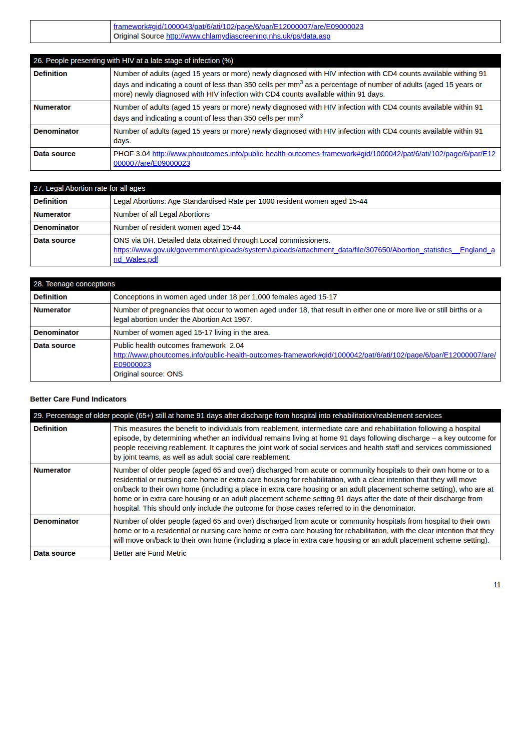| | framework#gid/1000043/pat/6/ati/102/page/6/par/E12000007/are/E09000023 Original Source http://www.chlamydiascreening.nhs.uk/ps/data.asp |
| 26. People presenting with HIV at a late stage of infection (%) |
| Definition | Number of adults (aged 15 years or more) newly diagnosed with HIV infection with CD4 counts available withing 91 days and indicating a count of less than 350 cells per mm 3 as a percentage of number of adults (aged 15 years or more) newly diagnosed with HIV infection with CD4 counts available within 91 days. |
| Numerator | Number of adults (aged 15 years or more) newly diagnosed with HIV infection with CD4 counts available within 91 days and indicating a count of less than 350 cells per mm 3 |
| Denominator | Number of adults (aged 15 years or more) newly diagnosed with HIV infection with CD4 counts available within 91 days. |
| Data source | PHOF 3.04 http://www.phoutcomes.info/public-health-outcomes-framework#gid/1000042/pat/6/ati/102/page/6/par/E12000007/are/E09000023 |
| 27. Legal Abortion rate for all ages |
| Definition | Legal Abortions: Age Standardised Rate per 1000 resident women aged 15-44 |
| Numerator | Number of all Legal Abortions |
| Denominator | Number of resident women aged 15-44 |
| Data source | ONS via DH. Detailed data obtained through Local commissioners. https://www.gov.uk/government/uploads/system/uploads/attachment_data/file/307650/Abortion_statistics__England_and_Wales.pdf |
| 28. Teenage conceptions |
| Definition | Conceptions in women aged under 18 per 1,000 females aged 15-17 |
| Numerator | Number of pregnancies that occur to women aged under 18, that result in either one or more live or still births or a legal abortion under the Abortion Act 1967. |
| Denominator | Number of women aged 15-17 living in the area. |
| Data source | Public health outcomes framework 2.04 http://www.phoutcomes.info/public-health-outcomes-framework#gid/1000042/pat/6/ati/102/page/6/par/E12000007/are/E09000023 Original source: ONS |
Better Care Fund Indicators
| 29. Percentage of older people (65+) still at home 91 days after discharge from hospital into rehabilitation/reablement services |
| Definition | This measures the benefit to individuals from reablement, intermediate care and rehabilitation following a hospital episode, by determining whether an individual remains living at home 91 days following discharge – a key outcome for people receiving reablement. It captures the joint work of social services and health staff and services commissioned by joint teams, as well as adult social care reablement. |
| Numerator | Number of older people (aged 65 and over) discharged from acute or community hospitals to their own home or to a residential or nursing care home or extra care housing for rehabilitation, with a clear intention that they will move on/back to their own home (including a place in extra care housing or an adult placement scheme setting), who are at home or in extra care housing or an adult placement scheme setting 91 days after the date of their discharge from hospital. This should only include the outcome for those cases referred to in the denominator. |
| Denominator | Number of older people (aged 65 and over) discharged from acute or community hospitals from hospital to their own home or to a residential or nursing care home or extra care housing for rehabilitation, with the clear intention that they will move on/back to their own home (including a place in extra care housing or an adult placement scheme setting). |
| Data source | Better are Fund Metric |
11